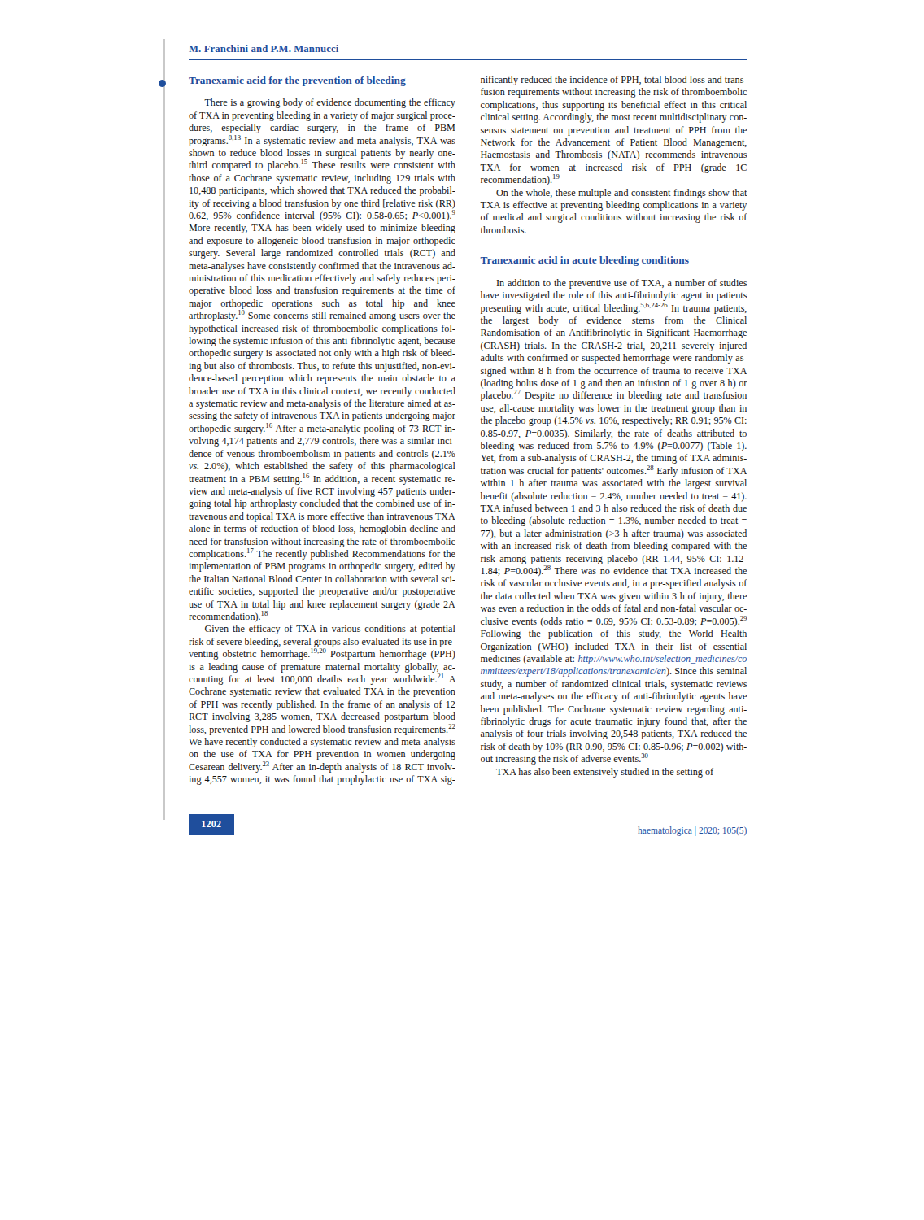M. Franchini and P.M. Mannucci
Tranexamic acid for the prevention of bleeding
There is a growing body of evidence documenting the efficacy of TXA in preventing bleeding in a variety of major surgical procedures, especially cardiac surgery, in the frame of PBM programs.8,13 In a systematic review and meta-analysis, TXA was shown to reduce blood losses in surgical patients by nearly one-third compared to placebo.15 These results were consistent with those of a Cochrane systematic review, including 129 trials with 10,488 participants, which showed that TXA reduced the probability of receiving a blood transfusion by one third [relative risk (RR) 0.62, 95% confidence interval (95% CI): 0.58-0.65; P<0.001).9 More recently, TXA has been widely used to minimize bleeding and exposure to allogeneic blood transfusion in major orthopedic surgery. Several large randomized controlled trials (RCT) and meta-analyses have consistently confirmed that the intravenous administration of this medication effectively and safely reduces perioperative blood loss and transfusion requirements at the time of major orthopedic operations such as total hip and knee arthroplasty.10 Some concerns still remained among users over the hypothetical increased risk of thromboembolic complications following the systemic infusion of this anti-fibrinolytic agent, because orthopedic surgery is associated not only with a high risk of bleeding but also of thrombosis. Thus, to refute this unjustified, non-evidence-based perception which represents the main obstacle to a broader use of TXA in this clinical context, we recently conducted a systematic review and meta-analysis of the literature aimed at assessing the safety of intravenous TXA in patients undergoing major orthopedic surgery.16 After a meta-analytic pooling of 73 RCT involving 4,174 patients and 2,779 controls, there was a similar incidence of venous thromboembolism in patients and controls (2.1% vs. 2.0%), which established the safety of this pharmacological treatment in a PBM setting.16 In addition, a recent systematic review and meta-analysis of five RCT involving 457 patients undergoing total hip arthroplasty concluded that the combined use of intravenous and topical TXA is more effective than intravenous TXA alone in terms of reduction of blood loss, hemoglobin decline and need for transfusion without increasing the rate of thromboembolic complications.17 The recently published Recommendations for the implementation of PBM programs in orthopedic surgery, edited by the Italian National Blood Center in collaboration with several scientific societies, supported the preoperative and/or postoperative use of TXA in total hip and knee replacement surgery (grade 2A recommendation).18
Given the efficacy of TXA in various conditions at potential risk of severe bleeding, several groups also evaluated its use in preventing obstetric hemorrhage.19,20 Postpartum hemorrhage (PPH) is a leading cause of premature maternal mortality globally, accounting for at least 100,000 deaths each year worldwide.21 A Cochrane systematic review that evaluated TXA in the prevention of PPH was recently published. In the frame of an analysis of 12 RCT involving 3,285 women, TXA decreased postpartum blood loss, prevented PPH and lowered blood transfusion requirements.22 We have recently conducted a systematic review and meta-analysis on the use of TXA for PPH prevention in women undergoing Cesarean delivery.23 After an in-depth analysis of 18 RCT involving 4,557 women, it was found that prophylactic use of TXA significantly reduced the incidence of PPH, total blood loss and transfusion requirements without increasing the risk of thromboembolic complications, thus supporting its beneficial effect in this critical clinical setting. Accordingly, the most recent multidisciplinary consensus statement on prevention and treatment of PPH from the Network for the Advancement of Patient Blood Management, Haemostasis and Thrombosis (NATA) recommends intravenous TXA for women at increased risk of PPH (grade 1C recommendation).19
On the whole, these multiple and consistent findings show that TXA is effective at preventing bleeding complications in a variety of medical and surgical conditions without increasing the risk of thrombosis.
Tranexamic acid in acute bleeding conditions
In addition to the preventive use of TXA, a number of studies have investigated the role of this anti-fibrinolytic agent in patients presenting with acute, critical bleeding.5,6,24-26 In trauma patients, the largest body of evidence stems from the Clinical Randomisation of an Antifibrinolytic in Significant Haemorrhage (CRASH) trials. In the CRASH-2 trial, 20,211 severely injured adults with confirmed or suspected hemorrhage were randomly assigned within 8 h from the occurrence of trauma to receive TXA (loading bolus dose of 1 g and then an infusion of 1 g over 8 h) or placebo.27 Despite no difference in bleeding rate and transfusion use, all-cause mortality was lower in the treatment group than in the placebo group (14.5% vs. 16%, respectively; RR 0.91; 95% CI: 0.85-0.97, P=0.0035). Similarly, the rate of deaths attributed to bleeding was reduced from 5.7% to 4.9% (P=0.0077) (Table 1). Yet, from a sub-analysis of CRASH-2, the timing of TXA administration was crucial for patients' outcomes.28 Early infusion of TXA within 1 h after trauma was associated with the largest survival benefit (absolute reduction = 2.4%, number needed to treat = 41). TXA infused between 1 and 3 h also reduced the risk of death due to bleeding (absolute reduction = 1.3%, number needed to treat = 77), but a later administration (>3 h after trauma) was associated with an increased risk of death from bleeding compared with the risk among patients receiving placebo (RR 1.44, 95% CI: 1.12-1.84; P=0.004).28 There was no evidence that TXA increased the risk of vascular occlusive events and, in a pre-specified analysis of the data collected when TXA was given within 3 h of injury, there was even a reduction in the odds of fatal and non-fatal vascular occlusive events (odds ratio = 0.69, 95% CI: 0.53-0.89; P=0.005).29 Following the publication of this study, the World Health Organization (WHO) included TXA in their list of essential medicines (available at: http://www.who.int/selection_medicines/committees/expert/18/applications/tranexamic/en). Since this seminal study, a number of randomized clinical trials, systematic reviews and meta-analyses on the efficacy of anti-fibrinolytic agents have been published. The Cochrane systematic review regarding anti-fibrinolytic drugs for acute traumatic injury found that, after the analysis of four trials involving 20,548 patients, TXA reduced the risk of death by 10% (RR 0.90, 95% CI: 0.85-0.96; P=0.002) without increasing the risk of adverse events.30
TXA has also been extensively studied in the setting of
1202
haematologica | 2020; 105(5)